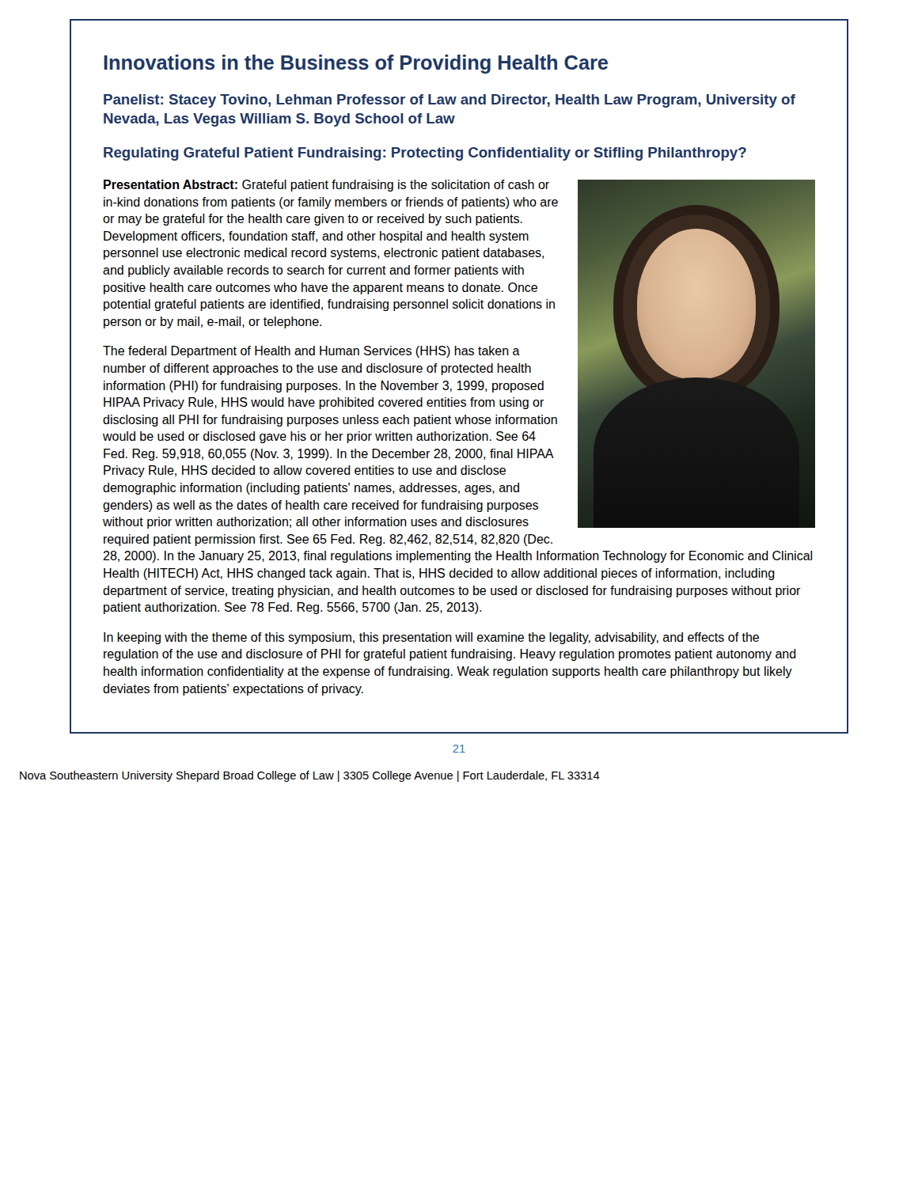Innovations in the Business of Providing Health Care
Panelist: Stacey Tovino, Lehman Professor of Law and Director, Health Law Program, University of Nevada, Las Vegas William S. Boyd School of Law
Regulating Grateful Patient Fundraising: Protecting Confidentiality or Stifling Philanthropy?
Presentation Abstract: Grateful patient fundraising is the solicitation of cash or in-kind donations from patients (or family members or friends of patients) who are or may be grateful for the health care given to or received by such patients. Development officers, foundation staff, and other hospital and health system personnel use electronic medical record systems, electronic patient databases, and publicly available records to search for current and former patients with positive health care outcomes who have the apparent means to donate. Once potential grateful patients are identified, fundraising personnel solicit donations in person or by mail, e-mail, or telephone.
The federal Department of Health and Human Services (HHS) has taken a number of different approaches to the use and disclosure of protected health information (PHI) for fundraising purposes. In the November 3, 1999, proposed HIPAA Privacy Rule, HHS would have prohibited covered entities from using or disclosing all PHI for fundraising purposes unless each patient whose information would be used or disclosed gave his or her prior written authorization. See 64 Fed. Reg. 59,918, 60,055 (Nov. 3, 1999). In the December 28, 2000, final HIPAA Privacy Rule, HHS decided to allow covered entities to use and disclose demographic information (including patients' names, addresses, ages, and genders) as well as the dates of health care received for fundraising purposes without prior written authorization; all other information uses and disclosures required patient permission first. See 65 Fed. Reg. 82,462, 82,514, 82,820 (Dec. 28, 2000). In the January 25, 2013, final regulations implementing the Health Information Technology for Economic and Clinical Health (HITECH) Act, HHS changed tack again. That is, HHS decided to allow additional pieces of information, including department of service, treating physician, and health outcomes to be used or disclosed for fundraising purposes without prior patient authorization. See 78 Fed. Reg. 5566, 5700 (Jan. 25, 2013).
In keeping with the theme of this symposium, this presentation will examine the legality, advisability, and effects of the regulation of the use and disclosure of PHI for grateful patient fundraising. Heavy regulation promotes patient autonomy and health information confidentiality at the expense of fundraising. Weak regulation supports health care philanthropy but likely deviates from patients' expectations of privacy.
21
Nova Southeastern University Shepard Broad College of Law | 3305 College Avenue | Fort Lauderdale, FL 33314